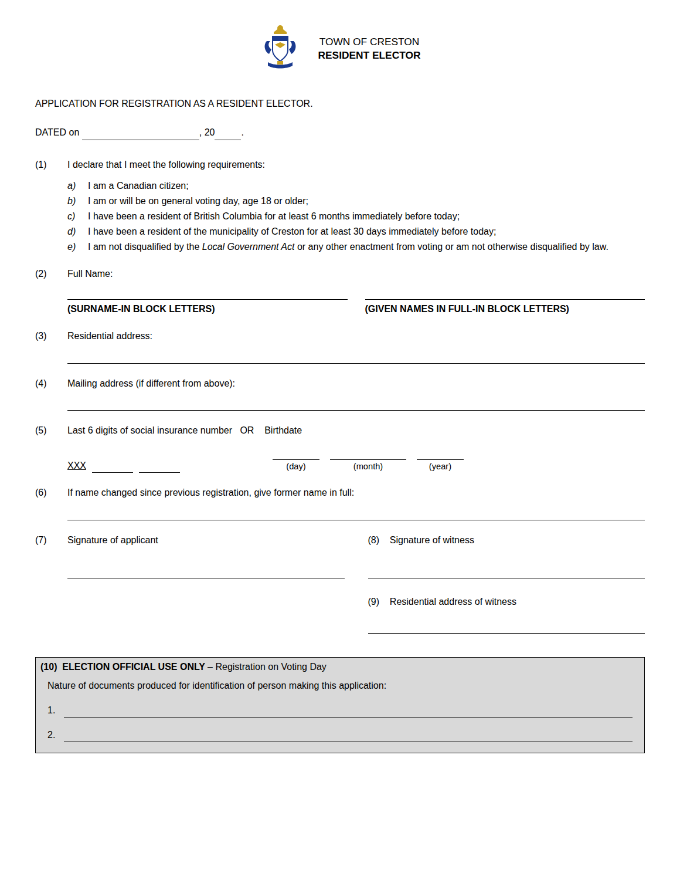TOWN OF CRESTON
RESIDENT ELECTOR
APPLICATION FOR REGISTRATION AS A RESIDENT ELECTOR.
DATED on , 20 .
(1) I declare that I meet the following requirements:
a) I am a Canadian citizen;
b) I am or will be on general voting day, age 18 or older;
c) I have been a resident of British Columbia for at least 6 months immediately before today;
d) I have been a resident of the municipality of Creston for at least 30 days immediately before today;
e) I am not disqualified by the Local Government Act or any other enactment from voting or am not otherwise disqualified by law.
(2) Full Name:
(SURNAME-IN BLOCK LETTERS)
(GIVEN NAMES IN FULL-IN BLOCK LETTERS)
(3) Residential address:
(4) Mailing address (if different from above):
(5) Last 6 digits of social insurance number OR Birthdate
XXX
(day)
(month)
(year)
(6) If name changed since previous registration, give former name in full:
(7)
Signature of applicant
(8) Signature of witness
(9) Residential address of witness
(10) ELECTION OFFICIAL USE ONLY – Registration on Voting Day
Nature of documents produced for identification of person making this application:
1.
2.